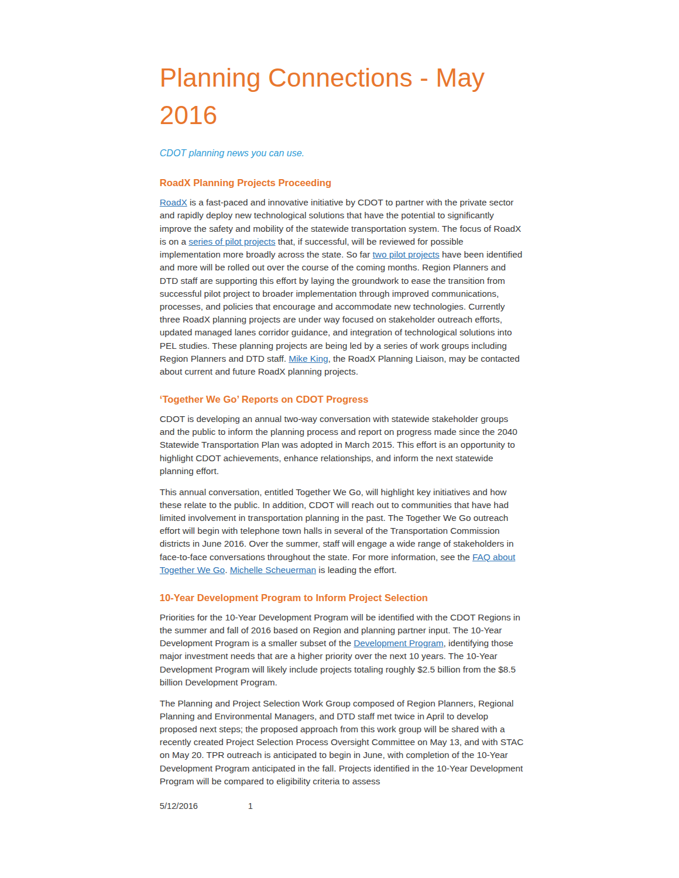Planning Connections - May 2016
CDOT planning news you can use.
RoadX Planning Projects Proceeding
RoadX is a fast-paced and innovative initiative by CDOT to partner with the private sector and rapidly deploy new technological solutions that have the potential to significantly improve the safety and mobility of the statewide transportation system. The focus of RoadX is on a series of pilot projects that, if successful, will be reviewed for possible implementation more broadly across the state. So far two pilot projects have been identified and more will be rolled out over the course of the coming months. Region Planners and DTD staff are supporting this effort by laying the groundwork to ease the transition from successful pilot project to broader implementation through improved communications, processes, and policies that encourage and accommodate new technologies. Currently three RoadX planning projects are under way focused on stakeholder outreach efforts, updated managed lanes corridor guidance, and integration of technological solutions into PEL studies. These planning projects are being led by a series of work groups including Region Planners and DTD staff. Mike King, the RoadX Planning Liaison, may be contacted about current and future RoadX planning projects.
‘Together We Go’ Reports on CDOT Progress
CDOT is developing an annual two-way conversation with statewide stakeholder groups and the public to inform the planning process and report on progress made since the 2040 Statewide Transportation Plan was adopted in March 2015. This effort is an opportunity to highlight CDOT achievements, enhance relationships, and inform the next statewide planning effort.
This annual conversation, entitled Together We Go, will highlight key initiatives and how these relate to the public. In addition, CDOT will reach out to communities that have had limited involvement in transportation planning in the past. The Together We Go outreach effort will begin with telephone town halls in several of the Transportation Commission districts in June 2016. Over the summer, staff will engage a wide range of stakeholders in face-to-face conversations throughout the state. For more information, see the FAQ about Together We Go. Michelle Scheuerman is leading the effort.
10-Year Development Program to Inform Project Selection
Priorities for the 10-Year Development Program will be identified with the CDOT Regions in the summer and fall of 2016 based on Region and planning partner input. The 10-Year Development Program is a smaller subset of the Development Program, identifying those major investment needs that are a higher priority over the next 10 years. The 10-Year Development Program will likely include projects totaling roughly $2.5 billion from the $8.5 billion Development Program.
The Planning and Project Selection Work Group composed of Region Planners, Regional Planning and Environmental Managers, and DTD staff met twice in April to develop proposed next steps; the proposed approach from this work group will be shared with a recently created Project Selection Process Oversight Committee on May 13, and with STAC on May 20. TPR outreach is anticipated to begin in June, with completion of the 10-Year Development Program anticipated in the fall. Projects identified in the 10-Year Development Program will be compared to eligibility criteria to assess
5/12/2016 1